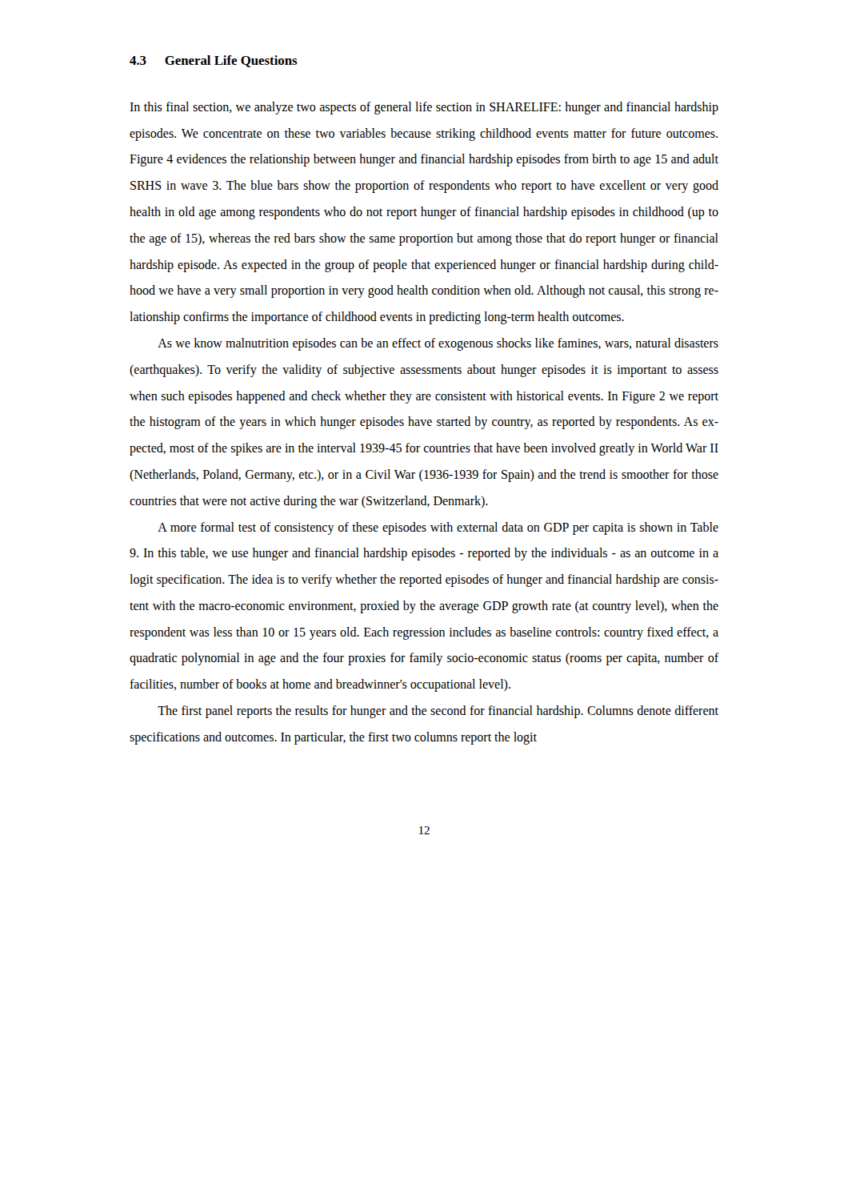4.3 General Life Questions
In this final section, we analyze two aspects of general life section in SHARELIFE: hunger and financial hardship episodes. We concentrate on these two variables because striking childhood events matter for future outcomes. Figure 4 evidences the relationship between hunger and financial hardship episodes from birth to age 15 and adult SRHS in wave 3. The blue bars show the proportion of respondents who report to have excellent or very good health in old age among respondents who do not report hunger of financial hardship episodes in childhood (up to the age of 15), whereas the red bars show the same proportion but among those that do report hunger or financial hardship episode. As expected in the group of people that experienced hunger or financial hardship during childhood we have a very small proportion in very good health condition when old. Although not causal, this strong relationship confirms the importance of childhood events in predicting long-term health outcomes.
As we know malnutrition episodes can be an effect of exogenous shocks like famines, wars, natural disasters (earthquakes). To verify the validity of subjective assessments about hunger episodes it is important to assess when such episodes happened and check whether they are consistent with historical events. In Figure 2 we report the histogram of the years in which hunger episodes have started by country, as reported by respondents. As expected, most of the spikes are in the interval 1939-45 for countries that have been involved greatly in World War II (Netherlands, Poland, Germany, etc.), or in a Civil War (1936-1939 for Spain) and the trend is smoother for those countries that were not active during the war (Switzerland, Denmark).
A more formal test of consistency of these episodes with external data on GDP per capita is shown in Table 9. In this table, we use hunger and financial hardship episodes - reported by the individuals - as an outcome in a logit specification. The idea is to verify whether the reported episodes of hunger and financial hardship are consistent with the macro-economic environment, proxied by the average GDP growth rate (at country level), when the respondent was less than 10 or 15 years old. Each regression includes as baseline controls: country fixed effect, a quadratic polynomial in age and the four proxies for family socio-economic status (rooms per capita, number of facilities, number of books at home and breadwinner's occupational level).
The first panel reports the results for hunger and the second for financial hardship. Columns denote different specifications and outcomes. In particular, the first two columns report the logit
12